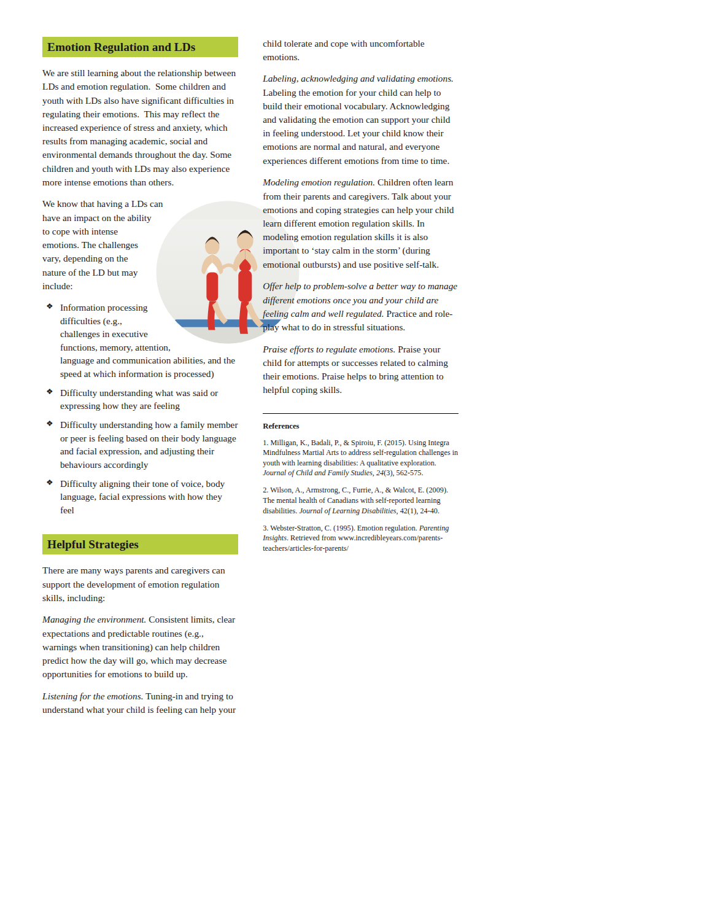Emotion Regulation and LDs
We are still learning about the relationship between LDs and emotion regulation. Some children and youth with LDs also have significant difficulties in regulating their emotions. This may reflect the increased experience of stress and anxiety, which results from managing academic, social and environmental demands throughout the day. Some children and youth with LDs may also experience more intense emotions than others.
We know that having a LDs can have an impact on the ability to cope with intense emotions. The challenges vary, depending on the nature of the LD but may include:
Information processing difficulties (e.g., challenges in executive functions, memory, attention, language and communication abilities, and the speed at which information is processed)
Difficulty understanding what was said or expressing how they are feeling
Difficulty understanding how a family member or peer is feeling based on their body language and facial expression, and adjusting their behaviours accordingly
Difficulty aligning their tone of voice, body language, facial expressions with how they feel
Helpful Strategies
There are many ways parents and caregivers can support the development of emotion regulation skills, including:
Managing the environment. Consistent limits, clear expectations and predictable routines (e.g., warnings when transitioning) can help children predict how the day will go, which may decrease opportunities for emotions to build up.
Listening for the emotions. Tuning-in and trying to understand what your child is feeling can help your
child tolerate and cope with uncomfortable emotions.
Labeling, acknowledging and validating emotions. Labeling the emotion for your child can help to build their emotional vocabulary. Acknowledging and validating the emotion can support your child in feeling understood. Let your child know their emotions are normal and natural, and everyone experiences different emotions from time to time.
Modeling emotion regulation. Children often learn from their parents and caregivers. Talk about your emotions and coping strategies can help your child learn different emotion regulation skills. In modeling emotion regulation skills it is also important to ‘stay calm in the storm’ (during emotional outbursts) and use positive self-talk.
Offer help to problem-solve a better way to manage different emotions once you and your child are feeling calm and well regulated. Practice and role-play what to do in stressful situations.
Praise efforts to regulate emotions. Praise your child for attempts or successes related to calming their emotions. Praise helps to bring attention to helpful coping skills.
References
1. Milligan, K., Badali, P., & Spiroiu, F. (2015). Using Integra Mindfulness Martial Arts to address self-regulation challenges in youth with learning disabilities: A qualitative exploration. Journal of Child and Family Studies, 24(3), 562-575.
2. Wilson, A., Armstrong, C., Furrie, A., & Walcot, E. (2009). The mental health of Canadians with self-reported learning disabilities. Journal of Learning Disabilities, 42(1), 24-40.
3. Webster-Stratton, C. (1995). Emotion regulation. Parenting Insights. Retrieved from www.incredibleyears.com/parents-teachers/articles-for-parents/